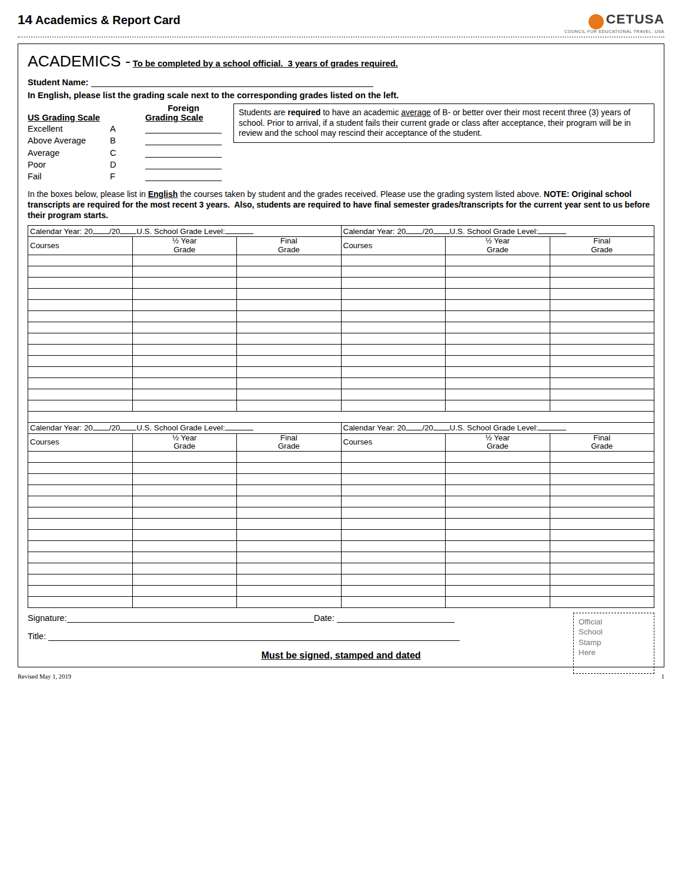14 Academics & Report Card
CETUSA
COUNCIL FOR EDUCATIONAL TRAVEL, USA
ACADEMICS -
To be completed by a school official. 3 years of grades required.
Student Name:
In English, please list the grading scale next to the corresponding grades listed on the left.
Foreign
US Grading Scale
Grading Scale
Excellent
A
Above Average
B
Average
C
Poor
D
Fail
F
Students are required to have an academic average of B- or better over their most recent three (3) years of school. Prior to arrival, if a student fails their current grade or class after acceptance, their program will be in review and the school may rescind their acceptance of the student.
In the boxes below, please list in English the courses taken by student and the grades received. Please use the grading system listed above. NOTE: Original school transcripts are required for the most recent 3 years. Also, students are required to have final semester grades/transcripts for the current year sent to us before their program starts.
| Calendar Year: 20 /20 U.S. School Grade Level: | Calendar Year: 20 /20 U.S. School Grade Level: |
| Courses | ½ Year Grade | Final Grade | Courses | ½ Year Grade | Final Grade |
| Calendar Year: 20 /20 U.S. School Grade Level: | Calendar Year: 20 /20 U.S. School Grade Level: |
| Courses | ½ Year Grade | Final Grade | Courses | ½ Year Grade | Final Grade |
Signature: Date:
Title:
Official
School
Stamp
Here
Must be signed, stamped and dated
Revised May 1, 2019
1